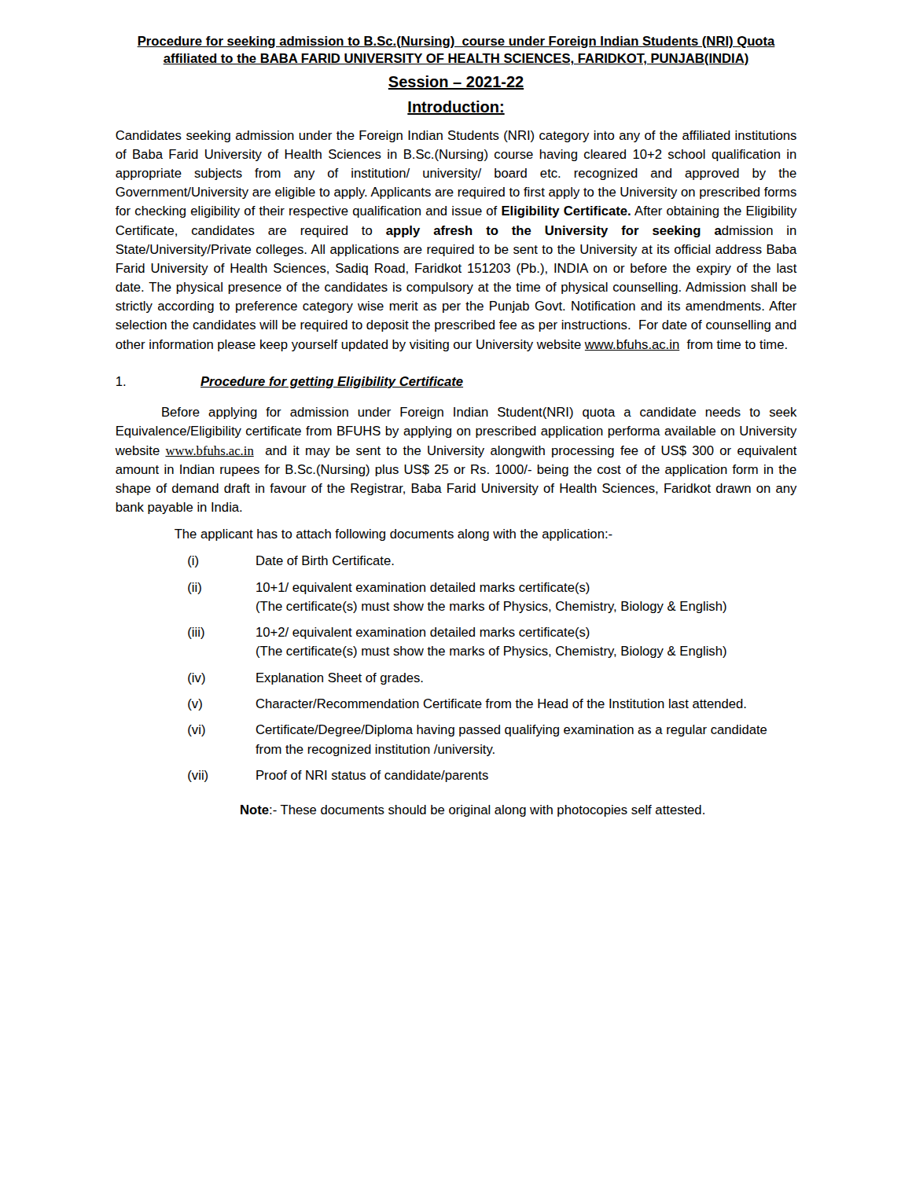Procedure for seeking admission to B.Sc.(Nursing) course under Foreign Indian Students (NRI) Quota affiliated to the BABA FARID UNIVERSITY OF HEALTH SCIENCES, FARIDKOT, PUNJAB(INDIA)
Session – 2021-22
Introduction:
Candidates seeking admission under the Foreign Indian Students (NRI) category into any of the affiliated institutions of Baba Farid University of Health Sciences in B.Sc.(Nursing) course having cleared 10+2 school qualification in appropriate subjects from any of institution/ university/ board etc. recognized and approved by the Government/University are eligible to apply. Applicants are required to first apply to the University on prescribed forms for checking eligibility of their respective qualification and issue of Eligibility Certificate. After obtaining the Eligibility Certificate, candidates are required to apply afresh to the University for seeking admission in State/University/Private colleges. All applications are required to be sent to the University at its official address Baba Farid University of Health Sciences, Sadiq Road, Faridkot 151203 (Pb.), INDIA on or before the expiry of the last date. The physical presence of the candidates is compulsory at the time of physical counselling. Admission shall be strictly according to preference category wise merit as per the Punjab Govt. Notification and its amendments. After selection the candidates will be required to deposit the prescribed fee as per instructions. For date of counselling and other information please keep yourself updated by visiting our University website www.bfuhs.ac.in from time to time.
1. Procedure for getting Eligibility Certificate
Before applying for admission under Foreign Indian Student(NRI) quota a candidate needs to seek Equivalence/Eligibility certificate from BFUHS by applying on prescribed application performa available on University website www.bfuhs.ac.in and it may be sent to the University alongwith processing fee of US$ 300 or equivalent amount in Indian rupees for B.Sc.(Nursing) plus US$ 25 or Rs. 1000/- being the cost of the application form in the shape of demand draft in favour of the Registrar, Baba Farid University of Health Sciences, Faridkot drawn on any bank payable in India.
The applicant has to attach following documents along with the application:-
(i) Date of Birth Certificate.
(ii) 10+1/ equivalent examination detailed marks certificate(s)(The certificate(s) must show the marks of Physics, Chemistry, Biology & English)
(iii) 10+2/ equivalent examination detailed marks certificate(s)(The certificate(s) must show the marks of Physics, Chemistry, Biology & English)
(iv) Explanation Sheet of grades.
(v) Character/Recommendation Certificate from the Head of the Institution last attended.
(vi) Certificate/Degree/Diploma having passed qualifying examination as a regular candidate from the recognized institution /university.
(vii) Proof of NRI status of candidate/parents
Note:- These documents should be original along with photocopies self attested.